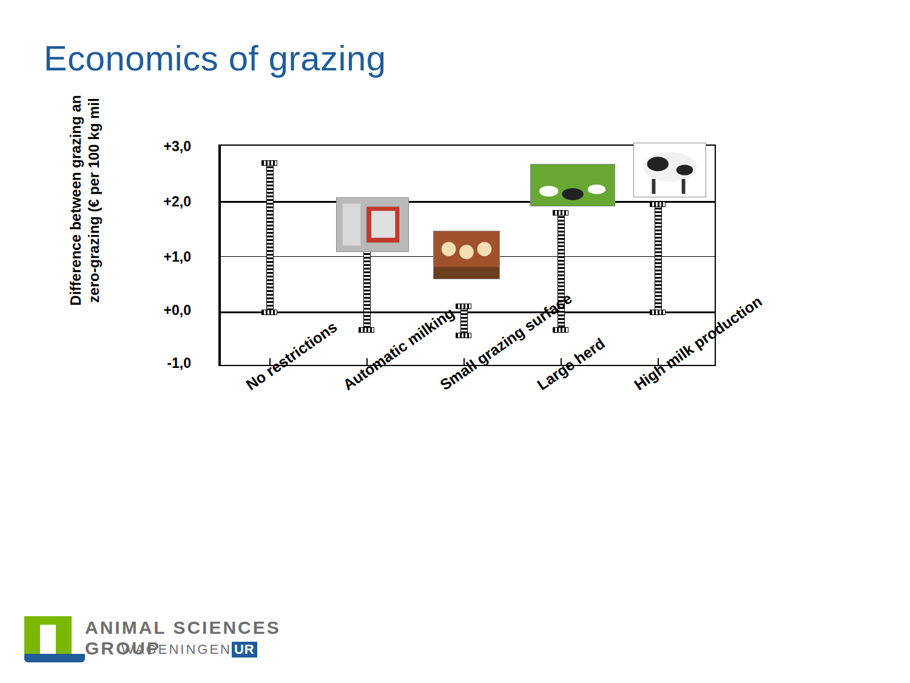Economics of grazing
Difference between grazing an
zero-grazing (€ per 100 kg mil
+3,0
+2,0
+1,0
+0,0
-1,0
Series 1 : No restrictions (0.0 to 2.7)
No restrictions
Automatic milking
Small grazing surface
Large herd
High milk production
ANIMAL SCIENCES GROUP
WAGENINGENUR